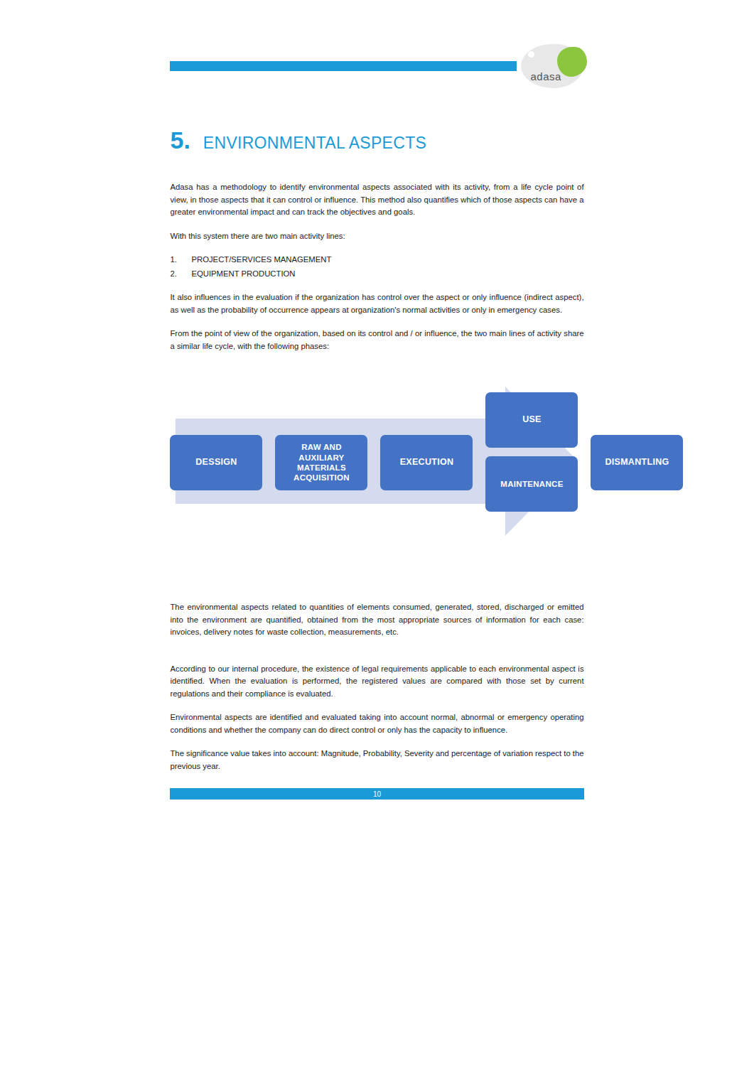adasa
5. ENVIRONMENTAL ASPECTS
Adasa has a methodology to identify environmental aspects associated with its activity, from a life cycle point of view, in those aspects that it can control or influence. This method also quantifies which of those aspects can have a greater environmental impact and can track the objectives and goals.
With this system there are two main activity lines:
1. PROJECT/SERVICES MANAGEMENT
2. EQUIPMENT PRODUCTION
It also influences in the evaluation if the organization has control over the aspect or only influence (indirect aspect), as well as the probability of occurrence appears at organization's normal activities or only in emergency cases.
From the point of view of the organization, based on its control and / or influence, the two main lines of activity share a similar life cycle, with the following phases:
DESSIGN
RAW AND
AUXILIARY
MATERIALS
ACQUISITION
EXECUTION
USE
MAINTENANCE
DISMANTLING
The environmental aspects related to quantities of elements consumed, generated, stored, discharged or emitted into the environment are quantified, obtained from the most appropriate sources of information for each case: invoices, delivery notes for waste collection, measurements, etc.
According to our internal procedure, the existence of legal requirements applicable to each environmental aspect is identified. When the evaluation is performed, the registered values are compared with those set by current regulations and their compliance is evaluated.
Environmental aspects are identified and evaluated taking into account normal, abnormal or emergency operating conditions and whether the company can do direct control or only has the capacity to influence.
The significance value takes into account: Magnitude, Probability, Severity and percentage of variation respect to the previous year.
10